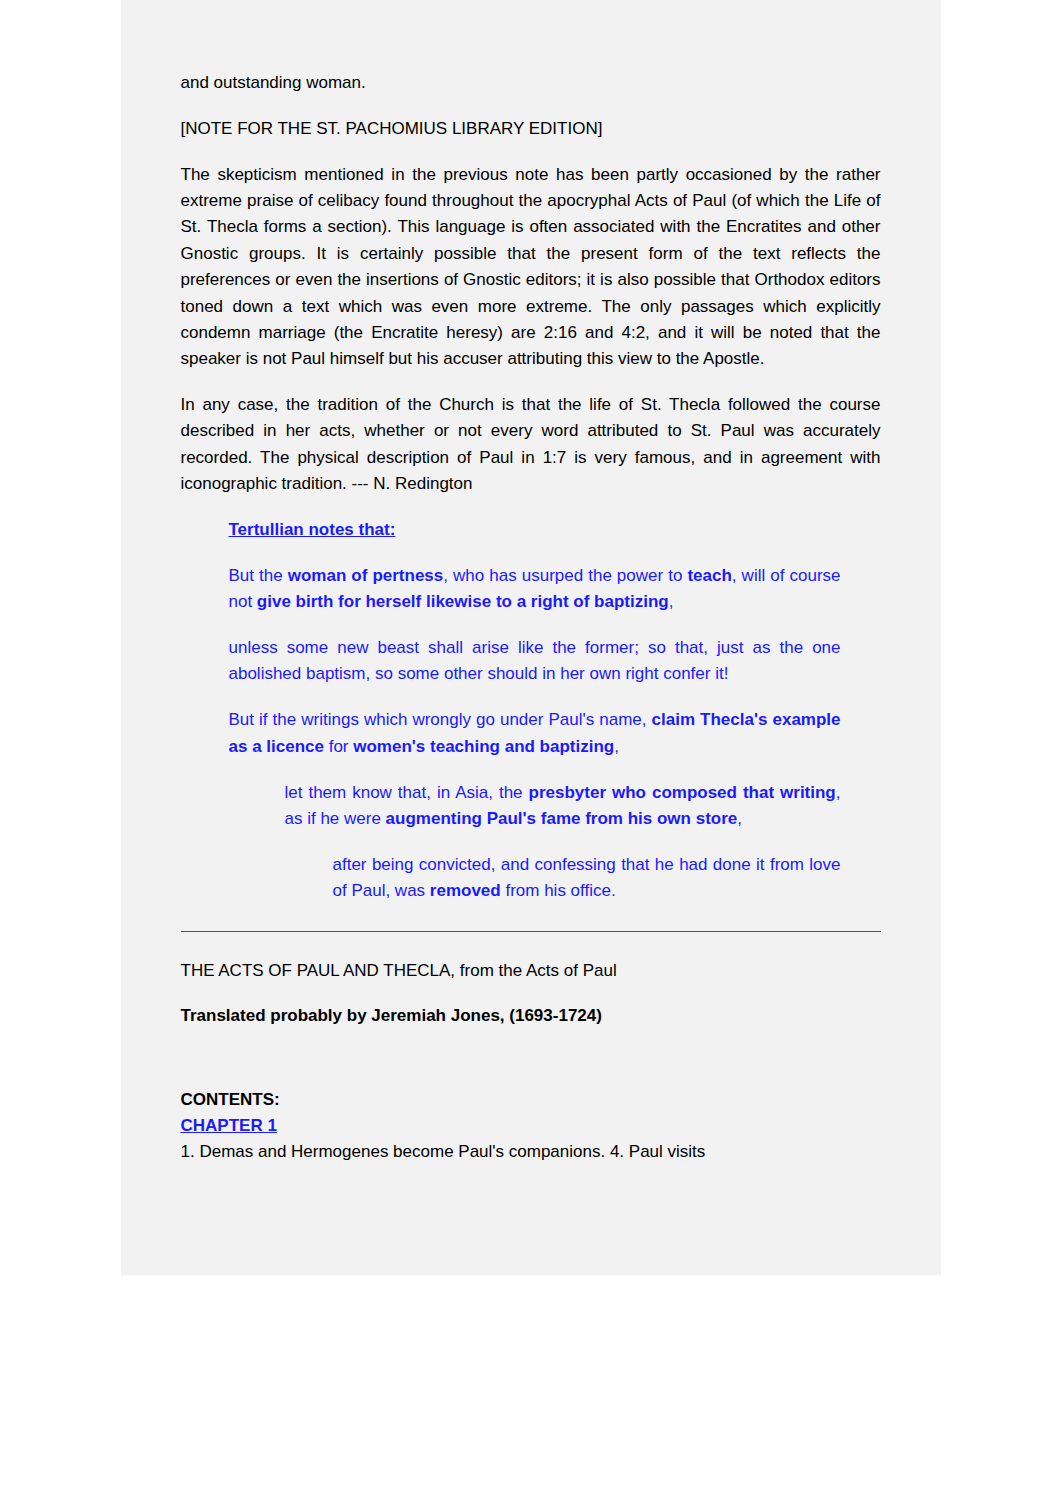and outstanding woman.
[NOTE FOR THE ST. PACHOMIUS LIBRARY EDITION]
The skepticism mentioned in the previous note has been partly occasioned by the rather extreme praise of celibacy found throughout the apocryphal Acts of Paul (of which the Life of St. Thecla forms a section). This language is often associated with the Encratites and other Gnostic groups. It is certainly possible that the present form of the text reflects the preferences or even the insertions of Gnostic editors; it is also possible that Orthodox editors toned down a text which was even more extreme. The only passages which explicitly condemn marriage (the Encratite heresy) are 2:16 and 4:2, and it will be noted that the speaker is not Paul himself but his accuser attributing this view to the Apostle.
In any case, the tradition of the Church is that the life of St. Thecla followed the course described in her acts, whether or not every word attributed to St. Paul was accurately recorded. The physical description of Paul in 1:7 is very famous, and in agreement with iconographic tradition. --- N. Redington
Tertullian notes that:
But the woman of pertness, who has usurped the power to teach, will of course not give birth for herself likewise to a right of baptizing,
unless some new beast shall arise like the former; so that, just as the one abolished baptism, so some other should in her own right confer it!
But if the writings which wrongly go under Paul's name, claim Thecla's example as a licence for women's teaching and baptizing,
let them know that, in Asia, the presbyter who composed that writing, as if he were augmenting Paul's fame from his own store,
after being convicted, and confessing that he had done it from love of Paul, was removed from his office.
THE ACTS OF PAUL AND THECLA, from the Acts of Paul
Translated probably by Jeremiah Jones, (1693-1724)
CONTENTS:
CHAPTER 1
1. Demas and Hermogenes become Paul's companions. 4. Paul visits